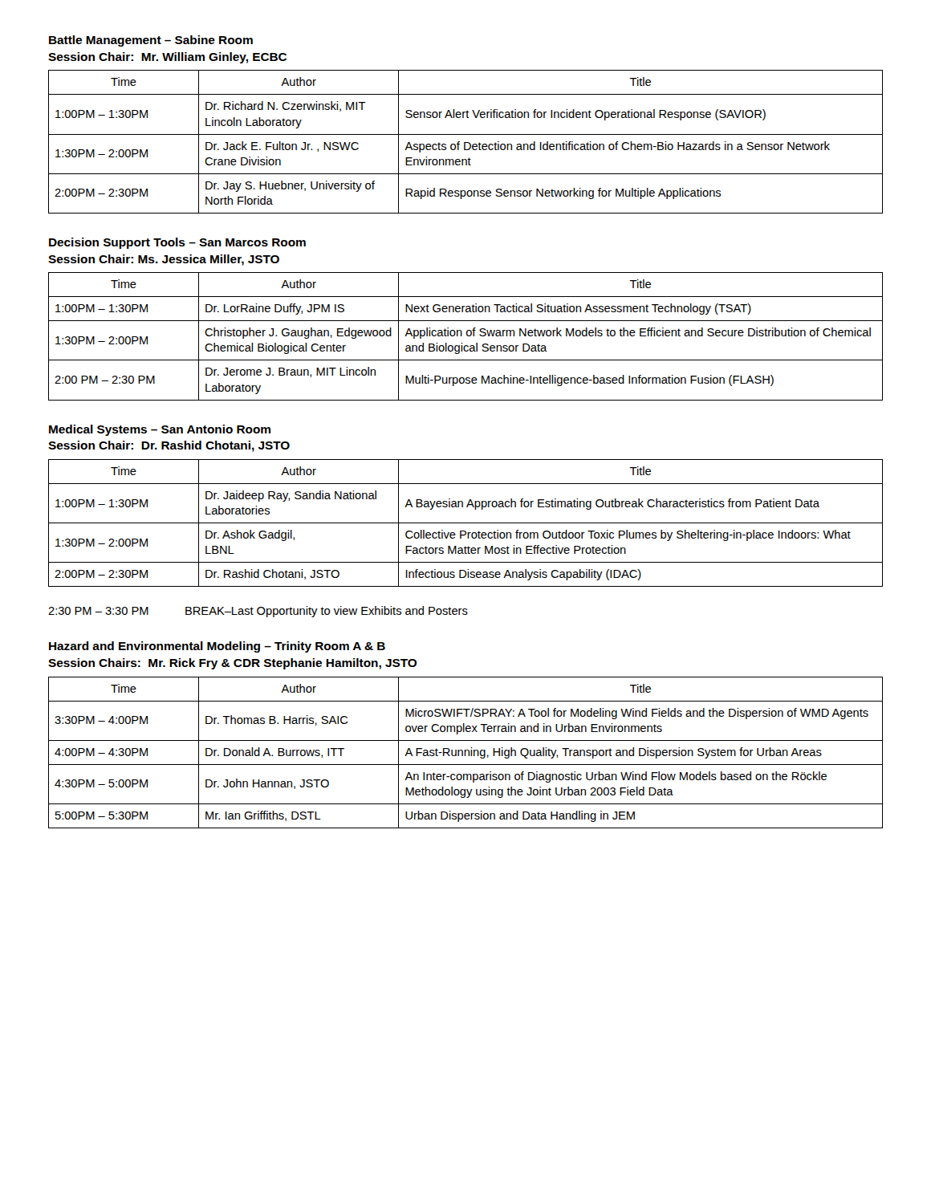Battle Management – Sabine Room
Session Chair: Mr. William Ginley, ECBC
| Time | Author | Title |
| --- | --- | --- |
| 1:00PM – 1:30PM | Dr. Richard N. Czerwinski, MIT Lincoln Laboratory | Sensor Alert Verification for Incident Operational Response (SAVIOR) |
| 1:30PM – 2:00PM | Dr. Jack E. Fulton Jr. , NSWC Crane Division | Aspects of Detection and Identification of Chem-Bio Hazards in a Sensor Network Environment |
| 2:00PM – 2:30PM | Dr. Jay S. Huebner, University of North Florida | Rapid Response Sensor Networking for Multiple Applications |
Decision Support Tools – San Marcos Room
Session Chair: Ms. Jessica Miller, JSTO
| Time | Author | Title |
| --- | --- | --- |
| 1:00PM – 1:30PM | Dr. LorRaine Duffy, JPM IS | Next Generation Tactical Situation Assessment Technology (TSAT) |
| 1:30PM – 2:00PM | Christopher J. Gaughan, Edgewood Chemical Biological Center | Application of Swarm Network Models to the Efficient and Secure Distribution of Chemical and Biological Sensor Data |
| 2:00 PM – 2:30 PM | Dr. Jerome J. Braun, MIT Lincoln Laboratory | Multi-Purpose Machine-Intelligence-based Information Fusion (FLASH) |
Medical Systems – San Antonio Room
Session Chair: Dr. Rashid Chotani, JSTO
| Time | Author | Title |
| --- | --- | --- |
| 1:00PM – 1:30PM | Dr. Jaideep Ray, Sandia National Laboratories | A Bayesian Approach for Estimating Outbreak Characteristics from Patient Data |
| 1:30PM – 2:00PM | Dr. Ashok Gadgil, LBNL | Collective Protection from Outdoor Toxic Plumes by Sheltering-in-place Indoors: What Factors Matter Most in Effective Protection |
| 2:00PM – 2:30PM | Dr. Rashid Chotani, JSTO | Infectious Disease Analysis Capability (IDAC) |
2:30 PM – 3:30 PM BREAK–Last Opportunity to view Exhibits and Posters
Hazard and Environmental Modeling – Trinity Room A & B
Session Chairs: Mr. Rick Fry & CDR Stephanie Hamilton, JSTO
| Time | Author | Title |
| --- | --- | --- |
| 3:30PM – 4:00PM | Dr. Thomas B. Harris, SAIC | MicroSWIFT/SPRAY: A Tool for Modeling Wind Fields and the Dispersion of WMD Agents over Complex Terrain and in Urban Environments |
| 4:00PM – 4:30PM | Dr. Donald A. Burrows, ITT | A Fast-Running, High Quality, Transport and Dispersion System for Urban Areas |
| 4:30PM – 5:00PM | Dr. John Hannan, JSTO | An Inter-comparison of Diagnostic Urban Wind Flow Models based on the Röckle Methodology using the Joint Urban 2003 Field Data |
| 5:00PM – 5:30PM | Mr. Ian Griffiths, DSTL | Urban Dispersion and Data Handling in JEM |